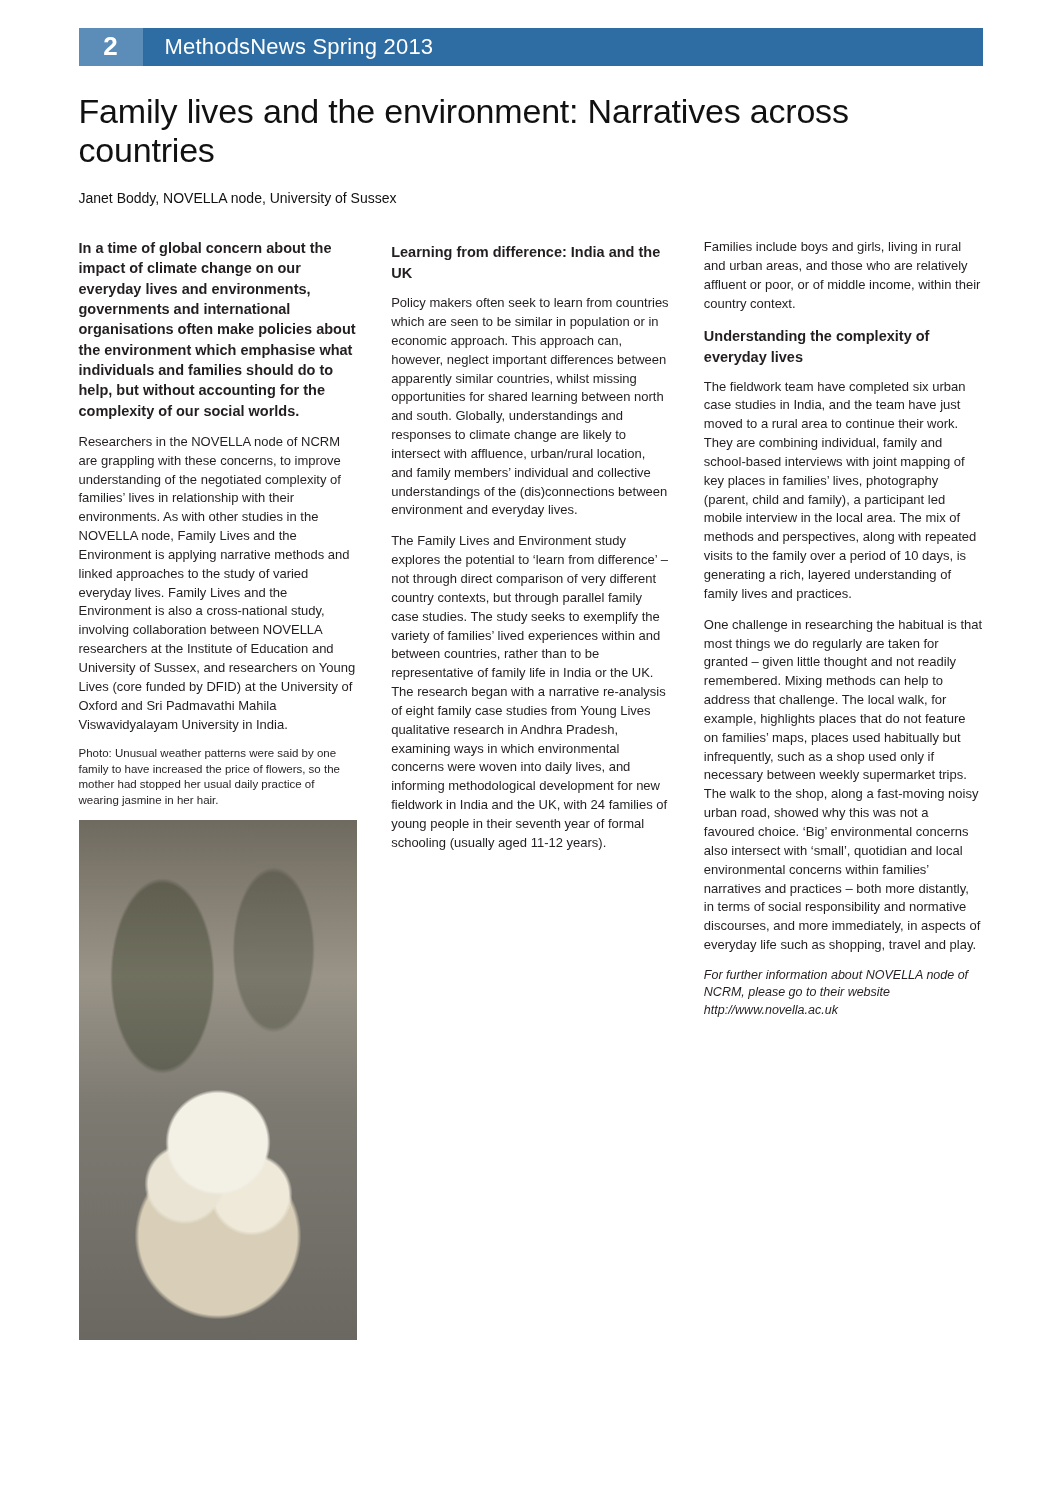2
MethodsNews Spring 2013
Family lives and the environment: Narratives across countries
Janet Boddy, NOVELLA node, University of Sussex
In a time of global concern about the impact of climate change on our everyday lives and environments, governments and international organisations often make policies about the environment which emphasise what individuals and families should do to help, but without accounting for the complexity of our social worlds.
Researchers in the NOVELLA node of NCRM are grappling with these concerns, to improve understanding of the negotiated complexity of families’ lives in relationship with their environments. As with other studies in the NOVELLA node, Family Lives and the Environment is applying narrative methods and linked approaches to the study of varied everyday lives. Family Lives and the Environment is also a cross-national study, involving collaboration between NOVELLA researchers at the Institute of Education and University of Sussex, and researchers on Young Lives (core funded by DFID) at the University of Oxford and Sri Padmavathi Mahila Viswavidyalayam University in India.
Photo: Unusual weather patterns were said by one family to have increased the price of flowers, so the mother had stopped her usual daily practice of wearing jasmine in her hair.
Learning from difference: India and the UK
Policy makers often seek to learn from countries which are seen to be similar in population or in economic approach. This approach can, however, neglect important differences between apparently similar countries, whilst missing opportunities for shared learning between north and south. Globally, understandings and responses to climate change are likely to intersect with affluence, urban/rural location, and family members’ individual and collective understandings of the (dis)connections between environment and everyday lives.
The Family Lives and Environment study explores the potential to ‘learn from difference’ – not through direct comparison of very different country contexts, but through parallel family case studies. The study seeks to exemplify the variety of families’ lived experiences within and between countries, rather than to be representative of family life in India or the UK. The research began with a narrative re-analysis of eight family case studies from Young Lives qualitative research in Andhra Pradesh, examining ways in which environmental concerns were woven into daily lives, and informing methodological development for new fieldwork in India and the UK, with 24 families of young people in their seventh year of formal schooling (usually aged 11-12 years).
Families include boys and girls, living in rural and urban areas, and those who are relatively affluent or poor, or of middle income, within their country context.
Understanding the complexity of everyday lives
The fieldwork team have completed six urban case studies in India, and the team have just moved to a rural area to continue their work. They are combining individual, family and school-based interviews with joint mapping of key places in families’ lives, photography (parent, child and family), a participant led mobile interview in the local area. The mix of methods and perspectives, along with repeated visits to the family over a period of 10 days, is generating a rich, layered understanding of family lives and practices.
One challenge in researching the habitual is that most things we do regularly are taken for granted – given little thought and not readily remembered. Mixing methods can help to address that challenge. The local walk, for example, highlights places that do not feature on families’ maps, places used habitually but infrequently, such as a shop used only if necessary between weekly supermarket trips. The walk to the shop, along a fast-moving noisy urban road, showed why this was not a favoured choice. ‘Big’ environmental concerns also intersect with ‘small’, quotidian and local environmental concerns within families’ narratives and practices – both more distantly, in terms of social responsibility and normative discourses, and more immediately, in aspects of everyday life such as shopping, travel and play.
For further information about NOVELLA node of NCRM, please go to their website http://www.novella.ac.uk